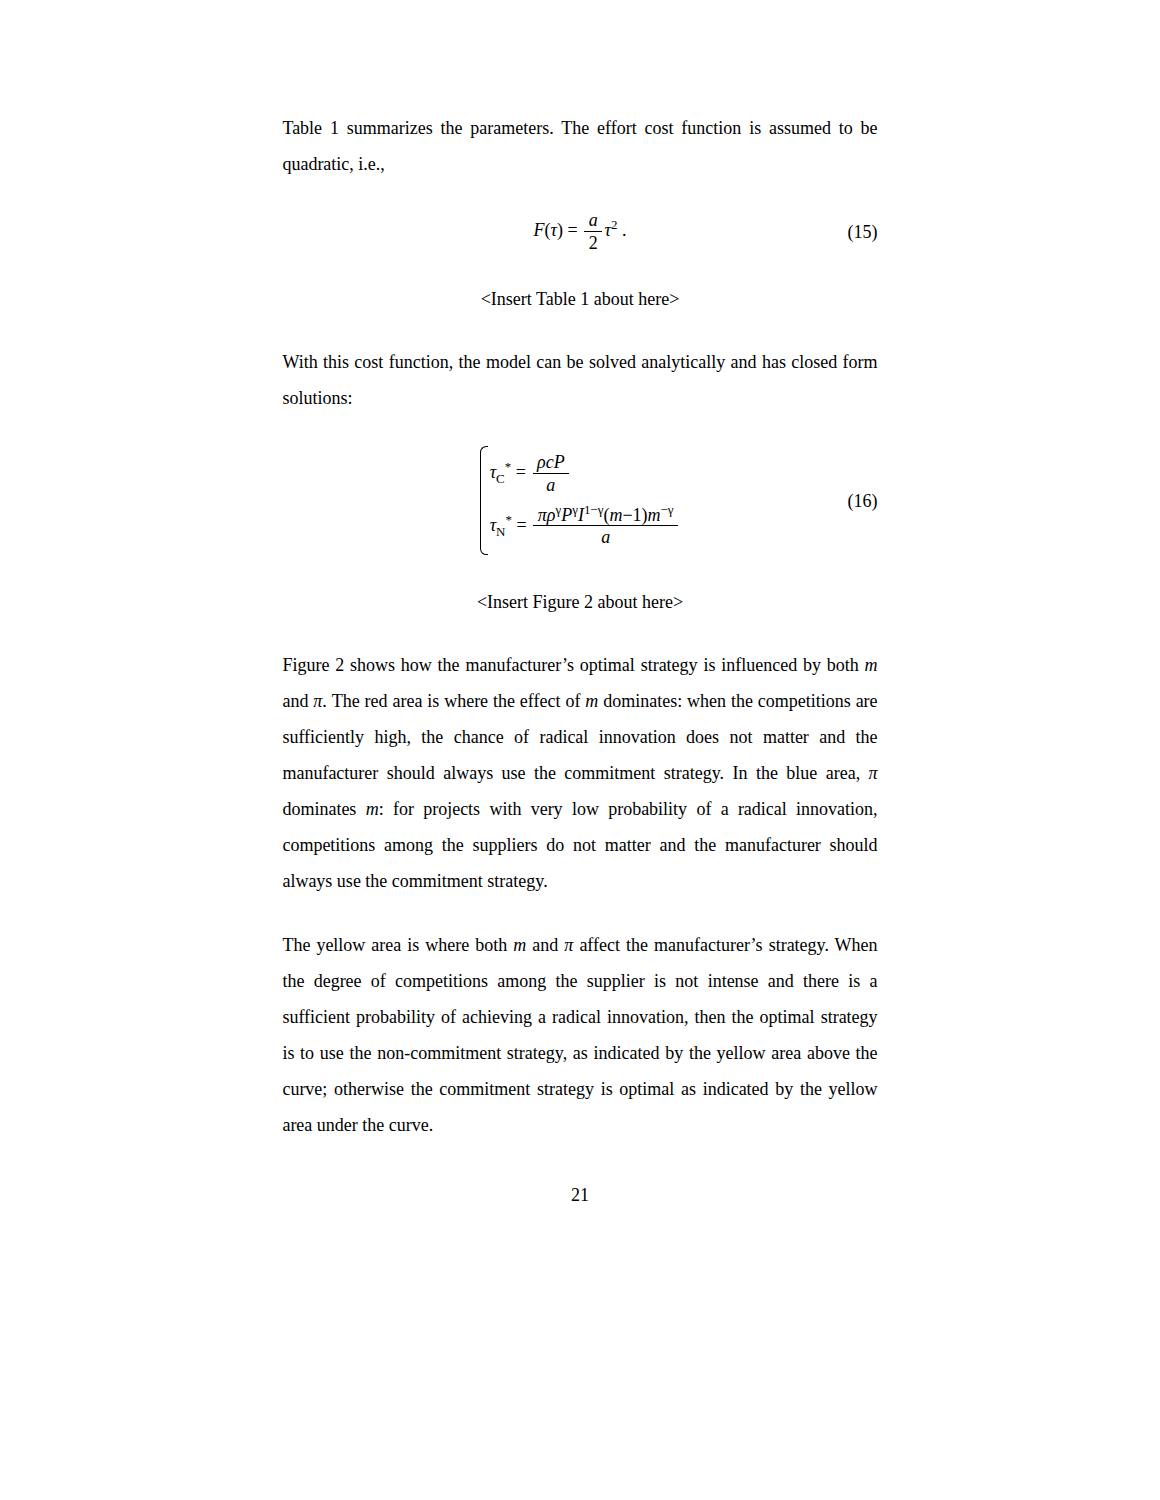Table 1 summarizes the parameters. The effort cost function is assumed to be quadratic, i.e.,
F(τ) = a 2 τ2 . (15)
<Insert Table 1 about here>
With this cost function, the model can be solved analytically and has closed form solutions:
τC* = ρcP a τN* = πργPγI1−γ(m−1)m−γ a (16)
<Insert Figure 2 about here>
Figure 2 shows how the manufacturer’s optimal strategy is influenced by both m and π. The red area is where the effect of m dominates: when the competitions are sufficiently high, the chance of radical innovation does not matter and the manufacturer should always use the commitment strategy. In the blue area, π dominates m: for projects with very low probability of a radical innovation, competitions among the suppliers do not matter and the manufacturer should always use the commitment strategy.
The yellow area is where both m and π affect the manufacturer’s strategy. When the degree of competitions among the supplier is not intense and there is a sufficient probability of achieving a radical innovation, then the optimal strategy is to use the non-commitment strategy, as indicated by the yellow area above the curve; otherwise the commitment strategy is optimal as indicated by the yellow area under the curve.
21